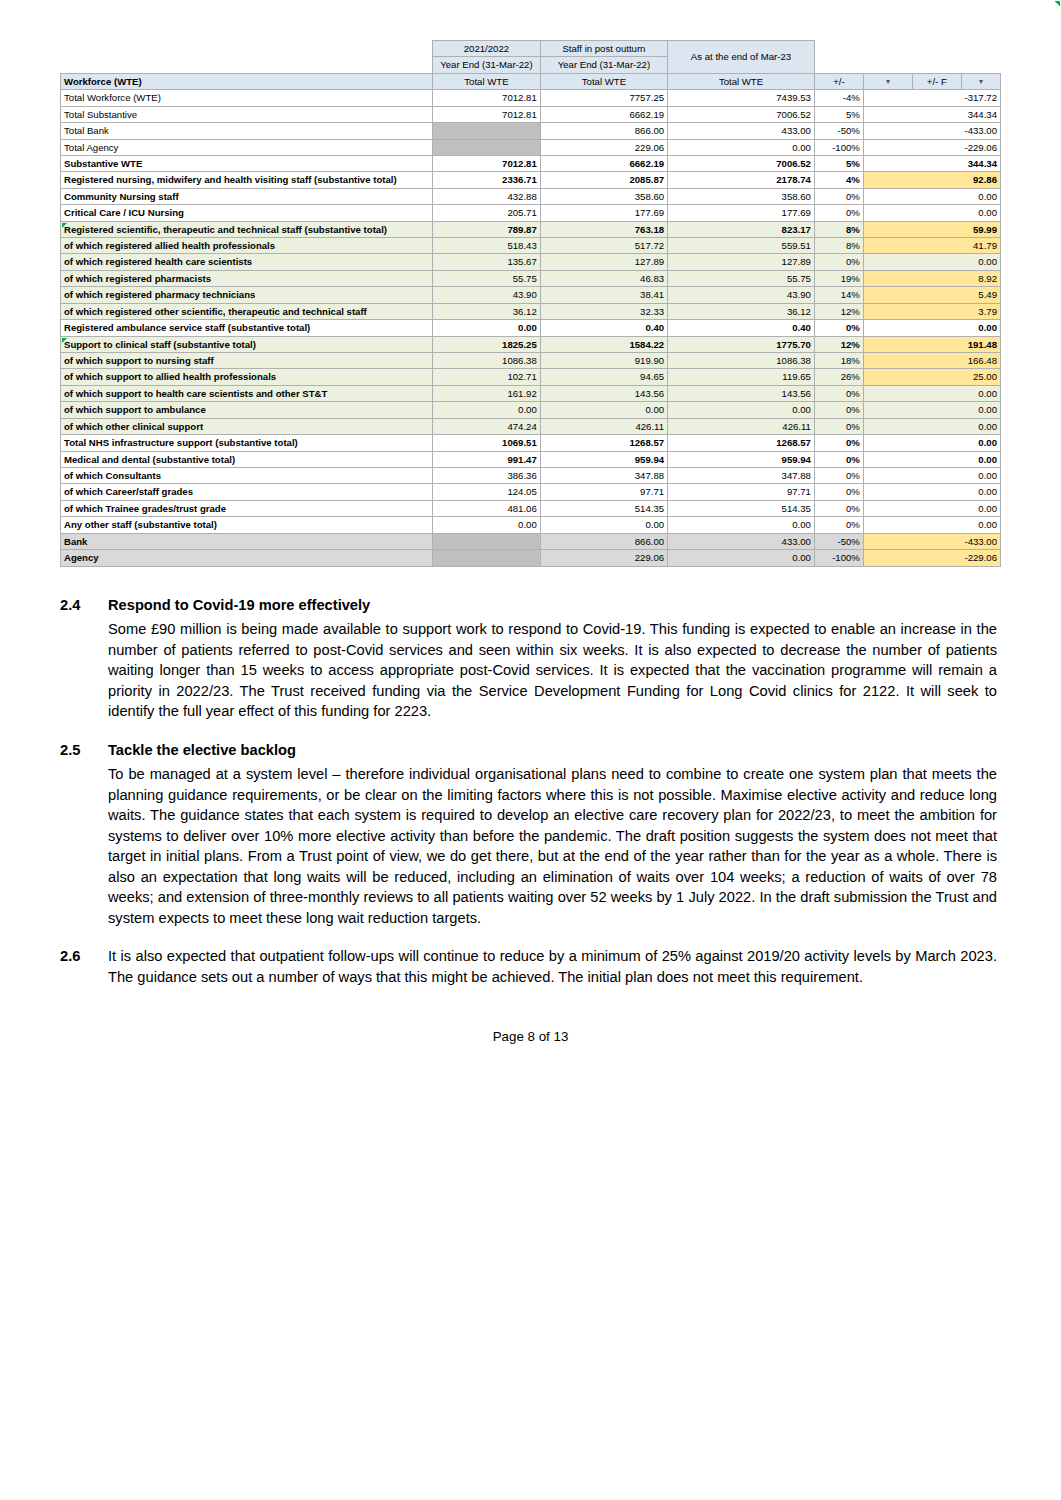| | 2021/2022 | Staff in post outturn | As at the end of Mar-23 | | | | |
| | Year End (31-Mar-22) | Year End (31-Mar-22) | | | | |
| Workforce (WTE) | Total WTE | Total WTE | Total WTE | +/- | ▾ | +/- F | ▾ |
| Total Workforce (WTE) | 7012.81 | 7757.25 | 7439.53 | -4% | -317.72 |
| Total Substantive | 7012.81 | 6662.19 | 7006.52 | 5% | 344.34 |
| Total Bank | | 866.00 | 433.00 | -50% | -433.00 |
| Total Agency | | 229.06 | 0.00 | -100% | -229.06 |
| Substantive WTE | 7012.81 | 6662.19 | 7006.52 | 5% | 344.34 |
| Registered nursing, midwifery and health visiting staff (substantive total) | 2336.71 | 2085.87 | 2178.74 | 4% | 92.86 |
| Community Nursing staff | 432.88 | 358.60 | 358.60 | 0% | 0.00 |
| Critical Care / ICU Nursing | 205.71 | 177.69 | 177.69 | 0% | 0.00 |
| Registered scientific, therapeutic and technical staff (substantive total) | 789.87 | 763.18 | 823.17 | 8% | 59.99 |
| of which registered allied health professionals | 518.43 | 517.72 | 559.51 | 8% | 41.79 |
| of which registered health care scientists | 135.67 | 127.89 | 127.89 | 0% | 0.00 |
| of which registered pharmacists | 55.75 | 46.83 | 55.75 | 19% | 8.92 |
| of which registered pharmacy technicians | 43.90 | 38.41 | 43.90 | 14% | 5.49 |
| of which registered other scientific, therapeutic and technical staff | 36.12 | 32.33 | 36.12 | 12% | 3.79 |
| Registered ambulance service staff (substantive total) | 0.00 | 0.40 | 0.40 | 0% | 0.00 |
| Support to clinical staff (substantive total) | 1825.25 | 1584.22 | 1775.70 | 12% | 191.48 |
| of which support to nursing staff | 1086.38 | 919.90 | 1086.38 | 18% | 166.48 |
| of which support to allied health professionals | 102.71 | 94.65 | 119.65 | 26% | 25.00 |
| of which support to health care scientists and other ST&T | 161.92 | 143.56 | 143.56 | 0% | 0.00 |
| of which support to ambulance | 0.00 | 0.00 | 0.00 | 0% | 0.00 |
| of which other clinical support | 474.24 | 426.11 | 426.11 | 0% | 0.00 |
| Total NHS infrastructure support (substantive total) | 1069.51 | 1268.57 | 1268.57 | 0% | 0.00 |
| Medical and dental (substantive total) | 991.47 | 959.94 | 959.94 | 0% | 0.00 |
| of which Consultants | 386.36 | 347.88 | 347.88 | 0% | 0.00 |
| of which Career/staff grades | 124.05 | 97.71 | 97.71 | 0% | 0.00 |
| of which Trainee grades/trust grade | 481.06 | 514.35 | 514.35 | 0% | 0.00 |
| Any other staff (substantive total) | 0.00 | 0.00 | 0.00 | 0% | 0.00 |
| Bank | | 866.00 | 433.00 | -50% | -433.00 |
| Agency | | 229.06 | 0.00 | -100% | -229.06 |
2.4
Respond to Covid-19 more effectively
Some £90 million is being made available to support work to respond to Covid-19. This funding is expected to enable an increase in the number of patients referred to post-Covid services and seen within six weeks. It is also expected to decrease the number of patients waiting longer than 15 weeks to access appropriate post-Covid services. It is expected that the vaccination programme will remain a priority in 2022/23. The Trust received funding via the Service Development Funding for Long Covid clinics for 2122. It will seek to identify the full year effect of this funding for 2223.
2.5
Tackle the elective backlog
To be managed at a system level – therefore individual organisational plans need to combine to create one system plan that meets the planning guidance requirements, or be clear on the limiting factors where this is not possible. Maximise elective activity and reduce long waits. The guidance states that each system is required to develop an elective care recovery plan for 2022/23, to meet the ambition for systems to deliver over 10% more elective activity than before the pandemic. The draft position suggests the system does not meet that target in initial plans. From a Trust point of view, we do get there, but at the end of the year rather than for the year as a whole. There is also an expectation that long waits will be reduced, including an elimination of waits over 104 weeks; a reduction of waits of over 78 weeks; and extension of three-monthly reviews to all patients waiting over 52 weeks by 1 July 2022. In the draft submission the Trust and system expects to meet these long wait reduction targets.
2.6 It is also expected that outpatient follow-ups will continue to reduce by a minimum of 25% against 2019/20 activity levels by March 2023. The guidance sets out a number of ways that this might be achieved. The initial plan does not meet this requirement.
Page 8 of 13